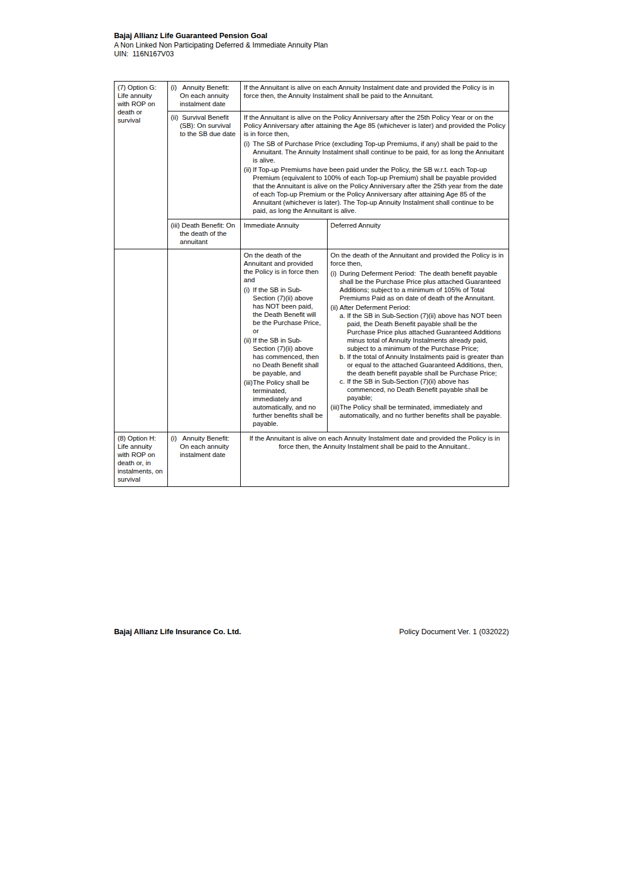Bajaj Allianz Life Guaranteed Pension Goal
A Non Linked Non Participating Deferred & Immediate Annuity Plan
UIN: 116N167V03
| (7) Option G: Life annuity with ROP on death or survival | (i) Annuity Benefit: On each annuity instalment date | If the Annuitant is alive on each Annuity Instalment date and provided the Policy is in force then, the Annuity Instalment shall be paid to the Annuitant. |
| (ii) Survival Benefit (SB): On survival to the SB due date | If the Annuitant is alive on the Policy Anniversary after the 25th Policy Year or on the Policy Anniversary after attaining the Age 85 (whichever is later) and provided the Policy is in force then, (i) The SB of Purchase Price (excluding Top-up Premiums, if any) shall be paid to the Annuitant. The Annuity Instalment shall continue to be paid, for as long the Annuitant is alive. (ii) If Top-up Premiums have been paid under the Policy, the SB w.r.t. each Top-up Premium (equivalent to 100% of each Top-up Premium) shall be payable provided that the Annuitant is alive on the Policy Anniversary after the 25th year from the date of each Top-up Premium or the Policy Anniversary after attaining Age 85 of the Annuitant (whichever is later). The Top-up Annuity Instalment shall continue to be paid, as long the Annuitant is alive. |
| (iii) Death Benefit: On the death of the annuitant | Immediate Annuity | Deferred Annuity |
| | | On the death of the Annuitant and provided the Policy is in force then and (i) If the SB in Sub-Section (7)(ii) above has NOT been paid, the Death Benefit will be the Purchase Price, or (ii) If the SB in Sub-Section (7)(ii) above has commenced, then no Death Benefit shall be payable, and (iii) The Policy shall be terminated, immediately and automatically, and no further benefits shall be payable. | On the death of the Annuitant and provided the Policy is in force then, (i) During Deferment Period: The death benefit payable shall be the Purchase Price plus attached Guaranteed Additions; subject to a minimum of 105% of Total Premiums Paid as on date of death of the Annuitant. (ii) After Deferment Period: a. If the SB in Sub-Section (7)(ii) above has NOT been paid, the Death Benefit payable shall be the Purchase Price plus attached Guaranteed Additions minus total of Annuity Instalments already paid, subject to a minimum of the Purchase Price; b. If the total of Annuity Instalments paid is greater than or equal to the attached Guaranteed Additions, then, the death benefit payable shall be Purchase Price; c. If the SB in Sub-Section (7)(ii) above has commenced, no Death Benefit payable shall be payable; (iii) The Policy shall be terminated, immediately and automatically, and no further benefits shall be payable. |
| (8) Option H: Life annuity with ROP on death or, in instalments, on survival | (i) Annuity Benefit: On each annuity instalment date | If the Annuitant is alive on each Annuity Instalment date and provided the Policy is in force then, the Annuity Instalment shall be paid to the Annuitant.. |
Bajaj Allianz Life Insurance Co. Ltd.
Policy Document Ver. 1 (032022)